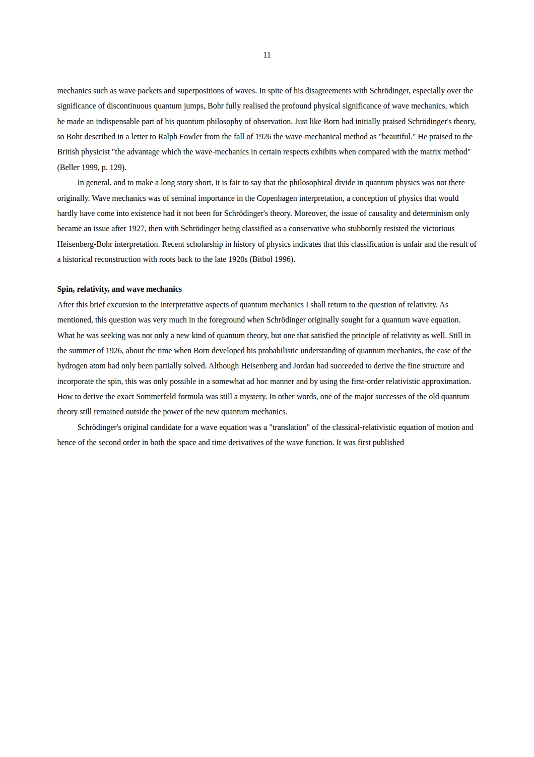11
mechanics such as wave packets and superpositions of waves. In spite of his disagreements with Schrödinger, especially over the significance of discontinuous quantum jumps, Bohr fully realised the profound physical significance of wave mechanics, which he made an indispensable part of his quantum philosophy of observation. Just like Born had initially praised Schrödinger's theory, so Bohr described in a letter to Ralph Fowler from the fall of 1926 the wave-mechanical method as "beautiful." He praised to the British physicist "the advantage which the wave-mechanics in certain respects exhibits when compared with the matrix method" (Beller 1999, p. 129).
In general, and to make a long story short, it is fair to say that the philosophical divide in quantum physics was not there originally. Wave mechanics was of seminal importance in the Copenhagen interpretation, a conception of physics that would hardly have come into existence had it not been for Schrödinger's theory. Moreover, the issue of causality and determinism only became an issue after 1927, then with Schrödinger being classified as a conservative who stubbornly resisted the victorious Heisenberg-Bohr interpretation. Recent scholarship in history of physics indicates that this classification is unfair and the result of a historical reconstruction with roots back to the late 1920s (Bitbol 1996).
Spin, relativity, and wave mechanics
After this brief excursion to the interpretative aspects of quantum mechanics I shall return to the question of relativity. As mentioned, this question was very much in the foreground when Schrödinger originally sought for a quantum wave equation. What he was seeking was not only a new kind of quantum theory, but one that satisfied the principle of relativity as well. Still in the summer of 1926, about the time when Born developed his probabilistic understanding of quantum mechanics, the case of the hydrogen atom had only been partially solved. Although Heisenberg and Jordan had succeeded to derive the fine structure and incorporate the spin, this was only possible in a somewhat ad hoc manner and by using the first-order relativistic approximation. How to derive the exact Sommerfeld formula was still a mystery. In other words, one of the major successes of the old quantum theory still remained outside the power of the new quantum mechanics.
Schrödinger's original candidate for a wave equation was a "translation" of the classical-relativistic equation of motion and hence of the second order in both the space and time derivatives of the wave function. It was first published